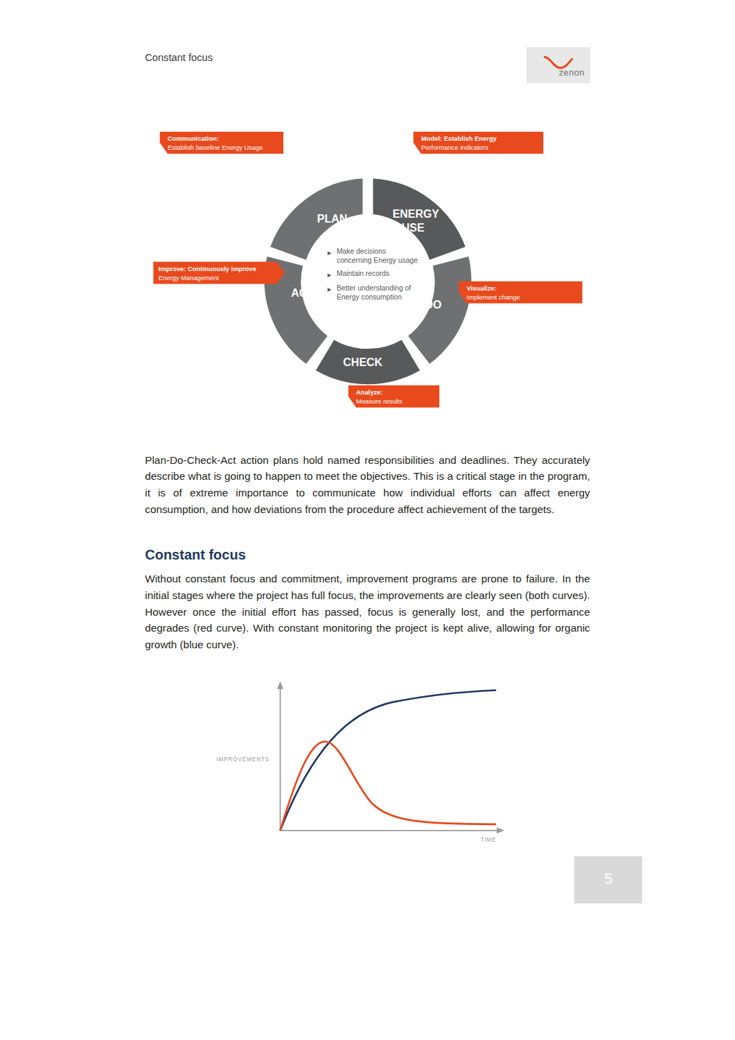Constant focus
zenon
PLAN ENERGY USE DO CHECK ACT Make decisions concerning Energy usage Maintain records Better understanding of Energy consumption Communication: Establish baseline Energy Usage Model: Establish Energy Performance Indicators Improve: Continuously improve Energy Management Visualize: Implement change Analyze: Measure results
Plan-Do-Check-Act action plans hold named responsibilities and deadlines. They accurately describe what is going to happen to meet the objectives. This is a critical stage in the program, it is of extreme importance to communicate how individual efforts can affect energy consumption, and how deviations from the procedure affect achievement of the targets.
Constant focus
Without constant focus and commitment, improvement programs are prone to failure. In the initial stages where the project has full focus, the improvements are clearly seen (both curves). However once the initial effort has passed, focus is generally lost, and the performance degrades (red curve). With constant monitoring the project is kept alive, allowing for organic growth (blue curve).
IMPROVEMENTS TIME
5